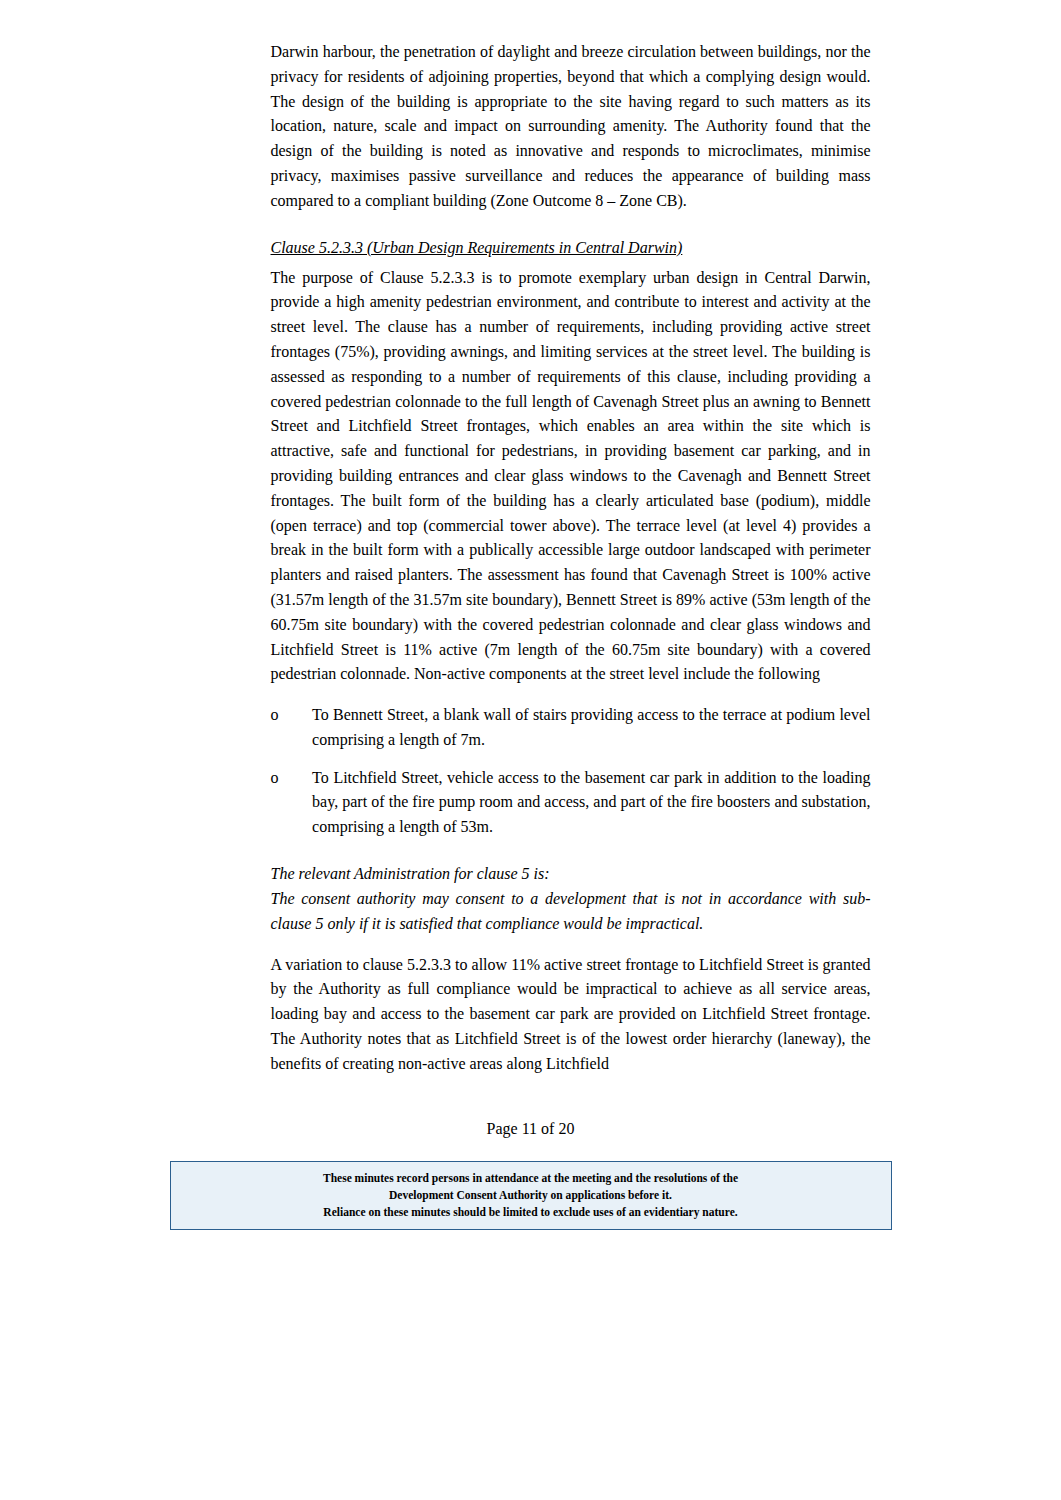Darwin harbour, the penetration of daylight and breeze circulation between buildings, nor the privacy for residents of adjoining properties, beyond that which a complying design would. The design of the building is appropriate to the site having regard to such matters as its location, nature, scale and impact on surrounding amenity. The Authority found that the design of the building is noted as innovative and responds to microclimates, minimise privacy, maximises passive surveillance and reduces the appearance of building mass compared to a compliant building (Zone Outcome 8 – Zone CB).
Clause 5.2.3.3 (Urban Design Requirements in Central Darwin)
The purpose of Clause 5.2.3.3 is to promote exemplary urban design in Central Darwin, provide a high amenity pedestrian environment, and contribute to interest and activity at the street level. The clause has a number of requirements, including providing active street frontages (75%), providing awnings, and limiting services at the street level. The building is assessed as responding to a number of requirements of this clause, including providing a covered pedestrian colonnade to the full length of Cavenagh Street plus an awning to Bennett Street and Litchfield Street frontages, which enables an area within the site which is attractive, safe and functional for pedestrians, in providing basement car parking, and in providing building entrances and clear glass windows to the Cavenagh and Bennett Street frontages. The built form of the building has a clearly articulated base (podium), middle (open terrace) and top (commercial tower above). The terrace level (at level 4) provides a break in the built form with a publically accessible large outdoor landscaped with perimeter planters and raised planters. The assessment has found that Cavenagh Street is 100% active (31.57m length of the 31.57m site boundary), Bennett Street is 89% active (53m length of the 60.75m site boundary) with the covered pedestrian colonnade and clear glass windows and Litchfield Street is 11% active (7m length of the 60.75m site boundary) with a covered pedestrian colonnade. Non-active components at the street level include the following
o To Bennett Street, a blank wall of stairs providing access to the terrace at podium level comprising a length of 7m.
o To Litchfield Street, vehicle access to the basement car park in addition to the loading bay, part of the fire pump room and access, and part of the fire boosters and substation, comprising a length of 53m.
The relevant Administration for clause 5 is:
The consent authority may consent to a development that is not in accordance with sub-clause 5 only if it is satisfied that compliance would be impractical.
A variation to clause 5.2.3.3 to allow 11% active street frontage to Litchfield Street is granted by the Authority as full compliance would be impractical to achieve as all service areas, loading bay and access to the basement car park are provided on Litchfield Street frontage. The Authority notes that as Litchfield Street is of the lowest order hierarchy (laneway), the benefits of creating non-active areas along Litchfield
Page 11 of 20
These minutes record persons in attendance at the meeting and the resolutions of the
Development Consent Authority on applications before it.
Reliance on these minutes should be limited to exclude uses of an evidentiary nature.